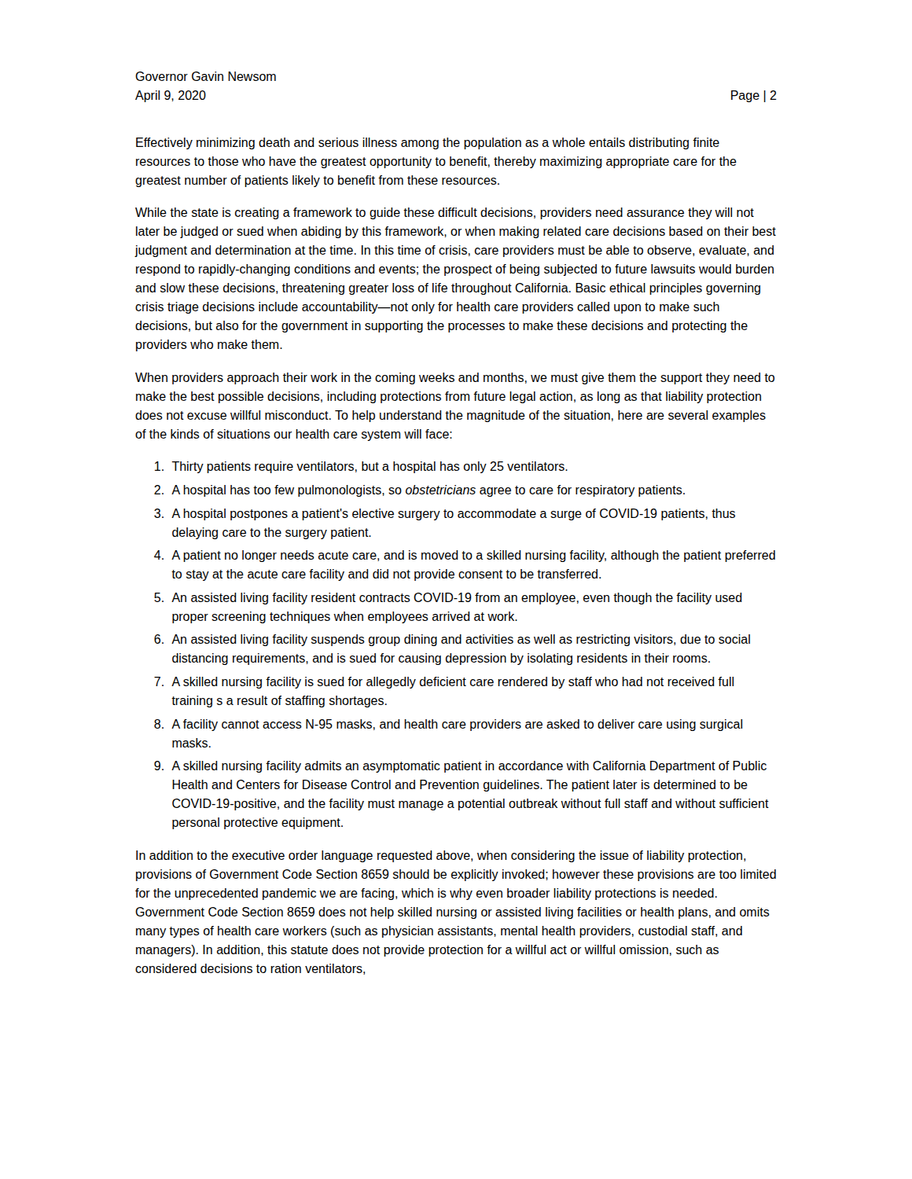Governor Gavin Newsom
April 9, 2020
Page | 2
Effectively minimizing death and serious illness among the population as a whole entails distributing finite resources to those who have the greatest opportunity to benefit, thereby maximizing appropriate care for the greatest number of patients likely to benefit from these resources.
While the state is creating a framework to guide these difficult decisions, providers need assurance they will not later be judged or sued when abiding by this framework, or when making related care decisions based on their best judgment and determination at the time. In this time of crisis, care providers must be able to observe, evaluate, and respond to rapidly-changing conditions and events; the prospect of being subjected to future lawsuits would burden and slow these decisions, threatening greater loss of life throughout California. Basic ethical principles governing crisis triage decisions include accountability—not only for health care providers called upon to make such decisions, but also for the government in supporting the processes to make these decisions and protecting the providers who make them.
When providers approach their work in the coming weeks and months, we must give them the support they need to make the best possible decisions, including protections from future legal action, as long as that liability protection does not excuse willful misconduct. To help understand the magnitude of the situation, here are several examples of the kinds of situations our health care system will face:
Thirty patients require ventilators, but a hospital has only 25 ventilators.
A hospital has too few pulmonologists, so obstetricians agree to care for respiratory patients.
A hospital postpones a patient's elective surgery to accommodate a surge of COVID-19 patients, thus delaying care to the surgery patient.
A patient no longer needs acute care, and is moved to a skilled nursing facility, although the patient preferred to stay at the acute care facility and did not provide consent to be transferred.
An assisted living facility resident contracts COVID-19 from an employee, even though the facility used proper screening techniques when employees arrived at work.
An assisted living facility suspends group dining and activities as well as restricting visitors, due to social distancing requirements, and is sued for causing depression by isolating residents in their rooms.
A skilled nursing facility is sued for allegedly deficient care rendered by staff who had not received full training s a result of staffing shortages.
A facility cannot access N-95 masks, and health care providers are asked to deliver care using surgical masks.
A skilled nursing facility admits an asymptomatic patient in accordance with California Department of Public Health and Centers for Disease Control and Prevention guidelines. The patient later is determined to be COVID-19-positive, and the facility must manage a potential outbreak without full staff and without sufficient personal protective equipment.
In addition to the executive order language requested above, when considering the issue of liability protection, provisions of Government Code Section 8659 should be explicitly invoked; however these provisions are too limited for the unprecedented pandemic we are facing, which is why even broader liability protections is needed. Government Code Section 8659 does not help skilled nursing or assisted living facilities or health plans, and omits many types of health care workers (such as physician assistants, mental health providers, custodial staff, and managers). In addition, this statute does not provide protection for a willful act or willful omission, such as considered decisions to ration ventilators,